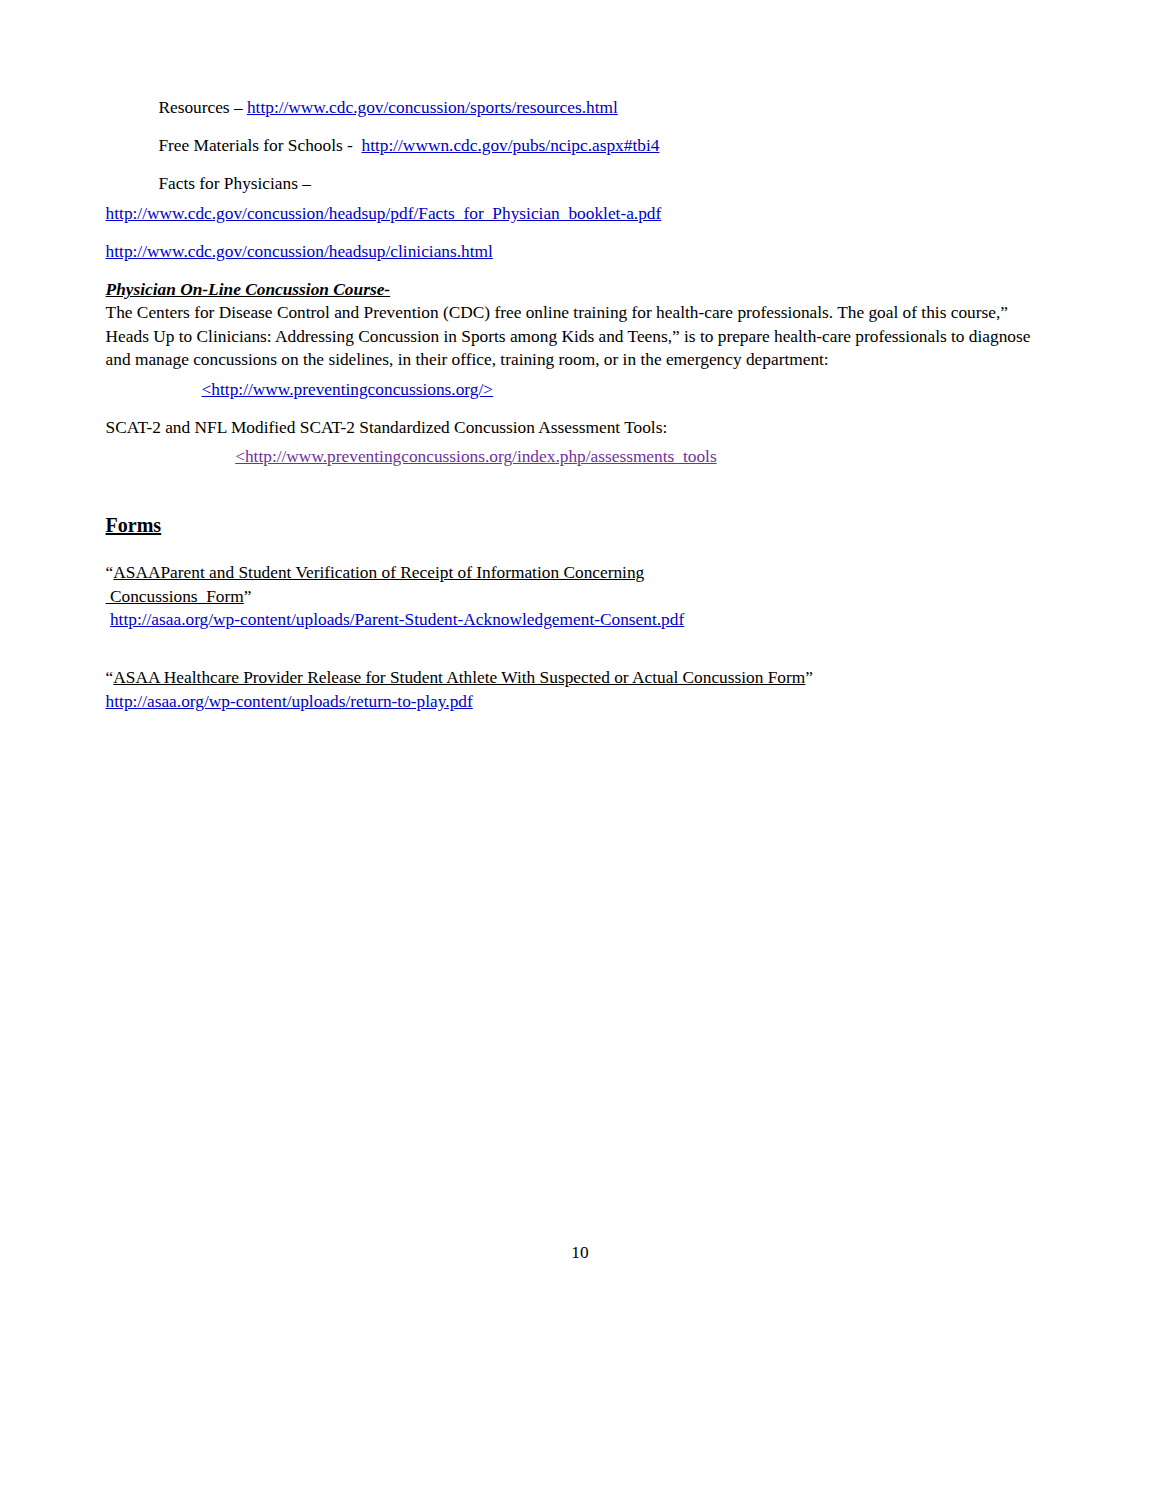Resources – http://www.cdc.gov/concussion/sports/resources.html
Free Materials for Schools - http://wwwn.cdc.gov/pubs/ncipc.aspx#tbi4
Facts for Physicians –
http://www.cdc.gov/concussion/headsup/pdf/Facts_for_Physician_booklet-a.pdf
http://www.cdc.gov/concussion/headsup/clinicians.html
Physician On-Line Concussion Course-
The Centers for Disease Control and Prevention (CDC) free online training for health-care professionals. The goal of this course,” Heads Up to Clinicians: Addressing Concussion in Sports among Kids and Teens,” is to prepare health-care professionals to diagnose and manage concussions on the sidelines, in their office, training room, or in the emergency department:
<http://www.preventingconcussions.org/>
SCAT-2 and NFL Modified SCAT-2 Standardized Concussion Assessment Tools:
<http://www.preventingconcussions.org/index.php/assessments_tools
Forms
“ASAAParent and Student Verification of Receipt of Information Concerning
Concussions Form”
http://asaa.org/wp-content/uploads/Parent-Student-Acknowledgement-Consent.pdf
“ASAA Healthcare Provider Release for Student Athlete With Suspected or Actual Concussion Form”
http://asaa.org/wp-content/uploads/return-to-play.pdf
10